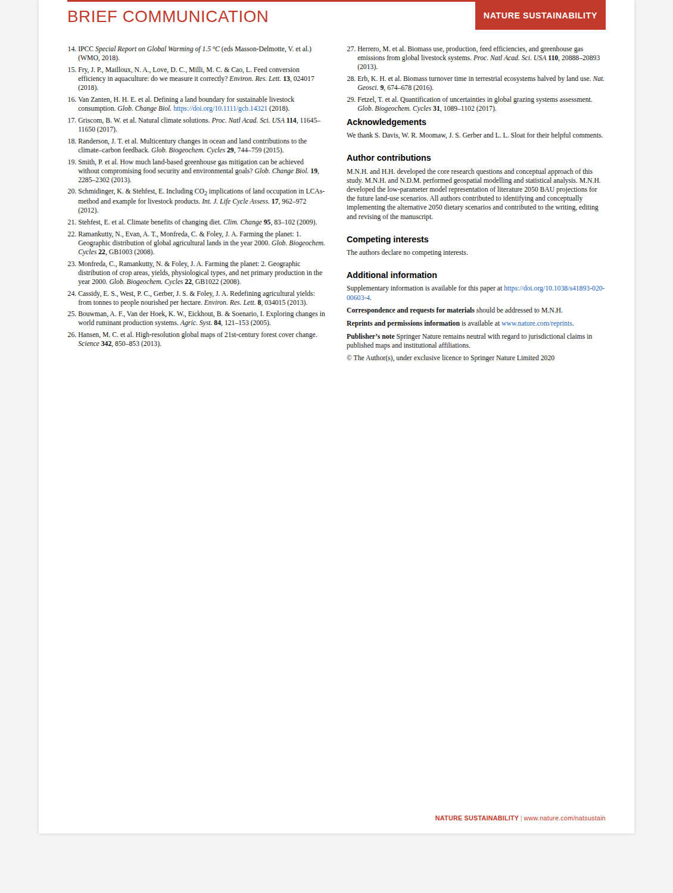Brief Communication
Nature Sustainability
IPCC Special Report on Global Warming of 1.5 °C (eds Masson-Delmotte, V. et al.) (WMO, 2018).
Fry, J. P., Mailloux, N. A., Love, D. C., Milli, M. C. & Cao, L. Feed conversion efficiency in aquaculture: do we measure it correctly? Environ. Res. Lett. 13, 024017 (2018).
Van Zanten, H. H. E. et al. Defining a land boundary for sustainable livestock consumption. Glob. Change Biol. https://doi.org/10.1111/gcb.14321 (2018).
Griscom, B. W. et al. Natural climate solutions. Proc. Natl Acad. Sci. USA 114, 11645–11650 (2017).
Randerson, J. T. et al. Multicentury changes in ocean and land contributions to the climate–carbon feedback. Glob. Biogeochem. Cycles 29, 744–759 (2015).
Smith, P. et al. How much land-based greenhouse gas mitigation can be achieved without compromising food security and environmental goals? Glob. Change Biol. 19, 2285–2302 (2013).
Schmidinger, K. & Stehfest, E. Including CO2 implications of land occupation in LCAs-method and example for livestock products. Int. J. Life Cycle Assess. 17, 962–972 (2012).
Stehfest, E. et al. Climate benefits of changing diet. Clim. Change 95, 83–102 (2009).
Ramankutty, N., Evan, A. T., Monfreda, C. & Foley, J. A. Farming the planet: 1. Geographic distribution of global agricultural lands in the year 2000. Glob. Biogeochem. Cycles 22, GB1003 (2008).
Monfreda, C., Ramankutty, N. & Foley, J. A. Farming the planet: 2. Geographic distribution of crop areas, yields, physiological types, and net primary production in the year 2000. Glob. Biogeochem. Cycles 22, GB1022 (2008).
Cassidy, E. S., West, P. C., Gerber, J. S. & Foley, J. A. Redefining agricultural yields: from tonnes to people nourished per hectare. Environ. Res. Lett. 8, 034015 (2013).
Bouwman, A. F., Van der Hoek, K. W., Eickhout, B. & Soenario, I. Exploring changes in world ruminant production systems. Agric. Syst. 84, 121–153 (2005).
Hansen, M. C. et al. High-resolution global maps of 21st-century forest cover change. Science 342, 850–853 (2013).
Herrero, M. et al. Biomass use, production, feed efficiencies, and greenhouse gas emissions from global livestock systems. Proc. Natl Acad. Sci. USA 110, 20888–20893 (2013).
Erb, K. H. et al. Biomass turnover time in terrestrial ecosystems halved by land use. Nat. Geosci. 9, 674–678 (2016).
Fetzel, T. et al. Quantification of uncertainties in global grazing systems assessment. Glob. Biogeochem. Cycles 31, 1089–1102 (2017).
Acknowledgements
We thank S. Davis, W. R. Moomaw, J. S. Gerber and L. L. Sloat for their helpful comments.
Author contributions
M.N.H. and H.H. developed the core research questions and conceptual approach of this study. M.N.H. and N.D.M. performed geospatial modelling and statistical analysis. M.N.H. developed the low-parameter model representation of literature 2050 BAU projections for the future land-use scenarios. All authors contributed to identifying and conceptually implementing the alternative 2050 dietary scenarios and contributed to the writing, editing and revising of the manuscript.
Competing interests
The authors declare no competing interests.
Additional information
Supplementary information is available for this paper at https://doi.org/10.1038/s41893-020-00603-4.
Correspondence and requests for materials should be addressed to M.N.H.
Reprints and permissions information is available at www.nature.com/reprints.
Publisher’s note Springer Nature remains neutral with regard to jurisdictional claims in published maps and institutional affiliations.
© The Author(s), under exclusive licence to Springer Nature Limited 2020
Nature Sustainability|www.nature.com/natsustain